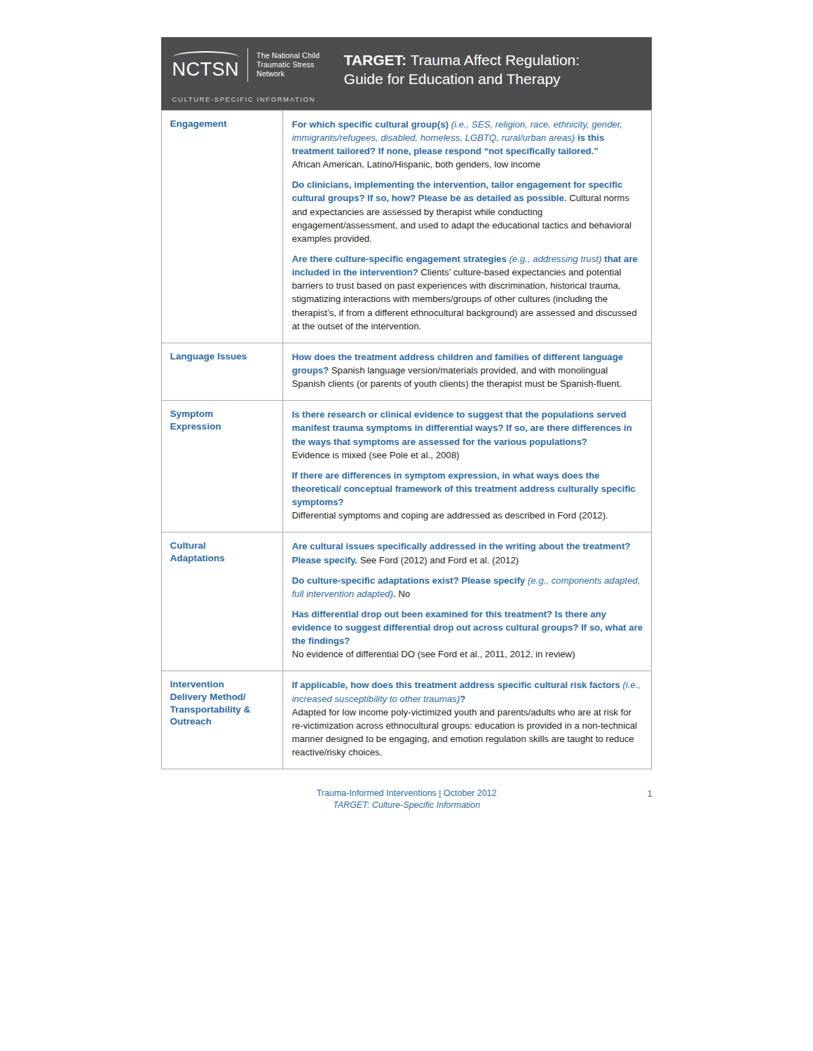NCTSN
The National Child
Traumatic Stress Network
Culture-Specific Information
TARGET: Trauma Affect Regulation:
Guide for Education and Therapy
| Engagement | For which specific cultural group(s) (i.e., SES, religion, race, ethnicity, gender, immigrants/refugees, disabled, homeless, LGBTQ, rural/urban areas) is this treatment tailored? If none, please respond “not specifically tailored.” African American, Latino/Hispanic, both genders, low income Do clinicians, implementing the intervention, tailor engagement for specific cultural groups? If so, how? Please be as detailed as possible. Cultural norms and expectancies are assessed by therapist while conducting engagement/assessment, and used to adapt the educational tactics and behavioral examples provided. Are there culture-specific engagement strategies (e.g., addressing trust) that are included in the intervention? Clients’ culture-based expectancies and potential barriers to trust based on past experiences with discrimination, historical trauma, stigmatizing interactions with members/groups of other cultures (including the therapist’s, if from a different ethnocultural background) are assessed and discussed at the outset of the intervention. |
| Language Issues | How does the treatment address children and families of different language groups? Spanish language version/materials provided, and with monolingual Spanish clients (or parents of youth clients) the therapist must be Spanish-fluent. |
| Symptom Expression | Is there research or clinical evidence to suggest that the populations served manifest trauma symptoms in differential ways? If so, are there differences in the ways that symptoms are assessed for the various populations? Evidence is mixed (see Pole et al., 2008) If there are differences in symptom expression, in what ways does the theoretical/ conceptual framework of this treatment address culturally specific symptoms? Differential symptoms and coping are addressed as described in Ford (2012). |
| Cultural Adaptations | Are cultural issues specifically addressed in the writing about the treatment? Please specify. See Ford (2012) and Ford et al. (2012) Do culture-specific adaptations exist? Please specify (e.g., components adapted, full intervention adapted) . No Has differential drop out been examined for this treatment? Is there any evidence to suggest differential drop out across cultural groups? If so, what are the findings? No evidence of differential DO (see Ford et al., 2011, 2012, in review) |
| Intervention Delivery Method/ Transportability & Outreach | If applicable, how does this treatment address specific cultural risk factors (i.e., increased susceptibility to other traumas) ? Adapted for low income poly-victimized youth and parents/adults who are at risk for re-victimization across ethnocultural groups: education is provided in a non-technical manner designed to be engaging, and emotion regulation skills are taught to reduce reactive/risky choices. |
Trauma-Informed Interventions | October 2012
TARGET: Culture-Specific Information
1